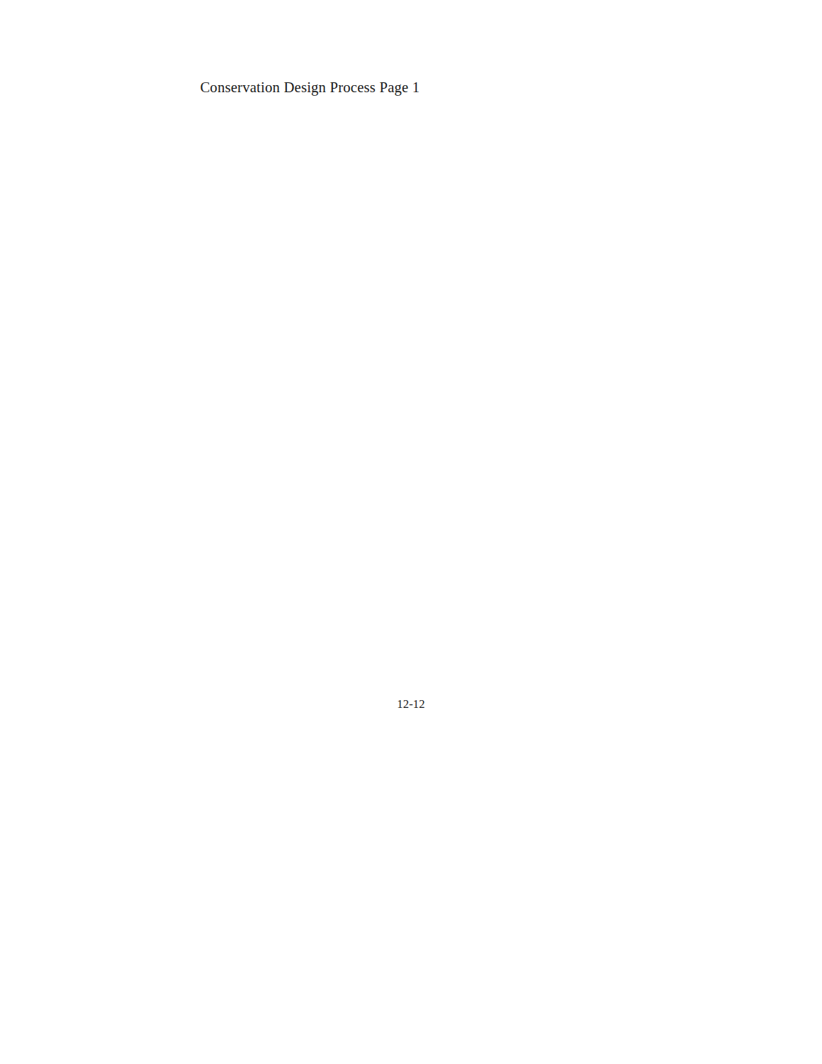Conservation Design Process Page 1
12-12